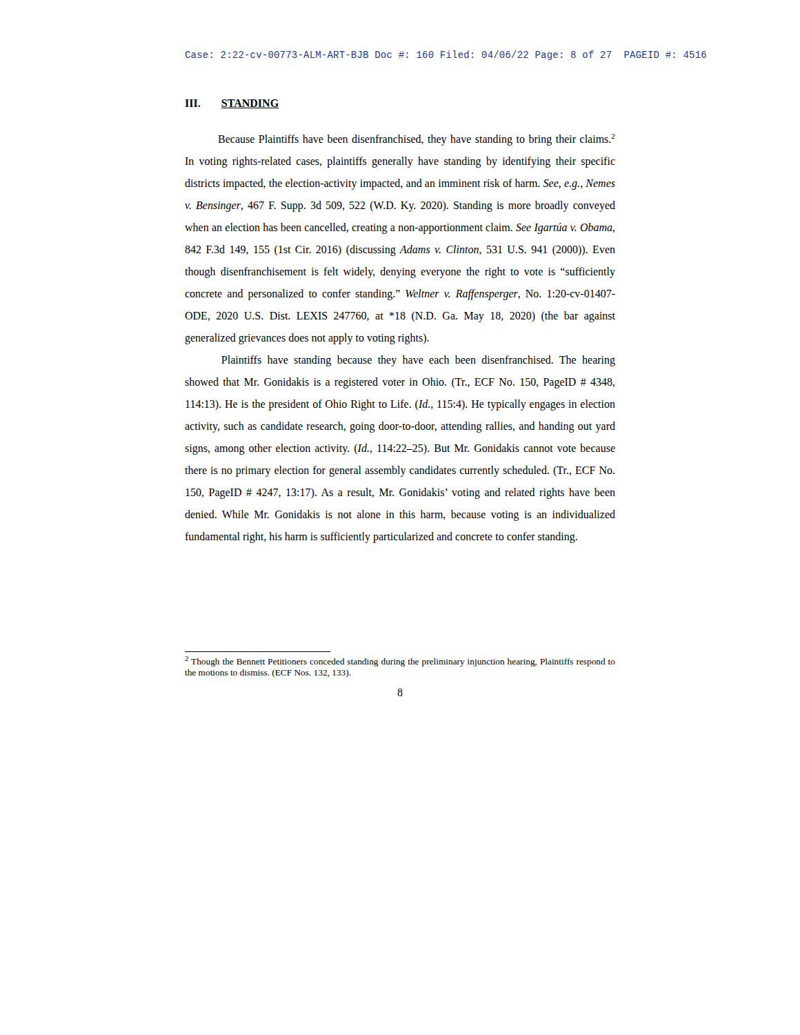Case: 2:22-cv-00773-ALM-ART-BJB Doc #: 160 Filed: 04/06/22 Page: 8 of 27 PAGEID #: 4516
III. STANDING
Because Plaintiffs have been disenfranchised, they have standing to bring their claims.2 In voting rights-related cases, plaintiffs generally have standing by identifying their specific districts impacted, the election-activity impacted, and an imminent risk of harm. See, e.g., Nemes v. Bensinger, 467 F. Supp. 3d 509, 522 (W.D. Ky. 2020). Standing is more broadly conveyed when an election has been cancelled, creating a non-apportionment claim. See Igartúa v. Obama, 842 F.3d 149, 155 (1st Cir. 2016) (discussing Adams v. Clinton, 531 U.S. 941 (2000)). Even though disenfranchisement is felt widely, denying everyone the right to vote is “sufficiently concrete and personalized to confer standing.” Weltner v. Raffensperger, No. 1:20-cv-01407-ODE, 2020 U.S. Dist. LEXIS 247760, at *18 (N.D. Ga. May 18, 2020) (the bar against generalized grievances does not apply to voting rights).
Plaintiffs have standing because they have each been disenfranchised. The hearing showed that Mr. Gonidakis is a registered voter in Ohio. (Tr., ECF No. 150, PageID # 4348, 114:13). He is the president of Ohio Right to Life. (Id., 115:4). He typically engages in election activity, such as candidate research, going door-to-door, attending rallies, and handing out yard signs, among other election activity. (Id., 114:22–25). But Mr. Gonidakis cannot vote because there is no primary election for general assembly candidates currently scheduled. (Tr., ECF No. 150, PageID # 4247, 13:17). As a result, Mr. Gonidakis’ voting and related rights have been denied. While Mr. Gonidakis is not alone in this harm, because voting is an individualized fundamental right, his harm is sufficiently particularized and concrete to confer standing.
2 Though the Bennett Petitioners conceded standing during the preliminary injunction hearing, Plaintiffs respond to the motions to dismiss. (ECF Nos. 132, 133).
8